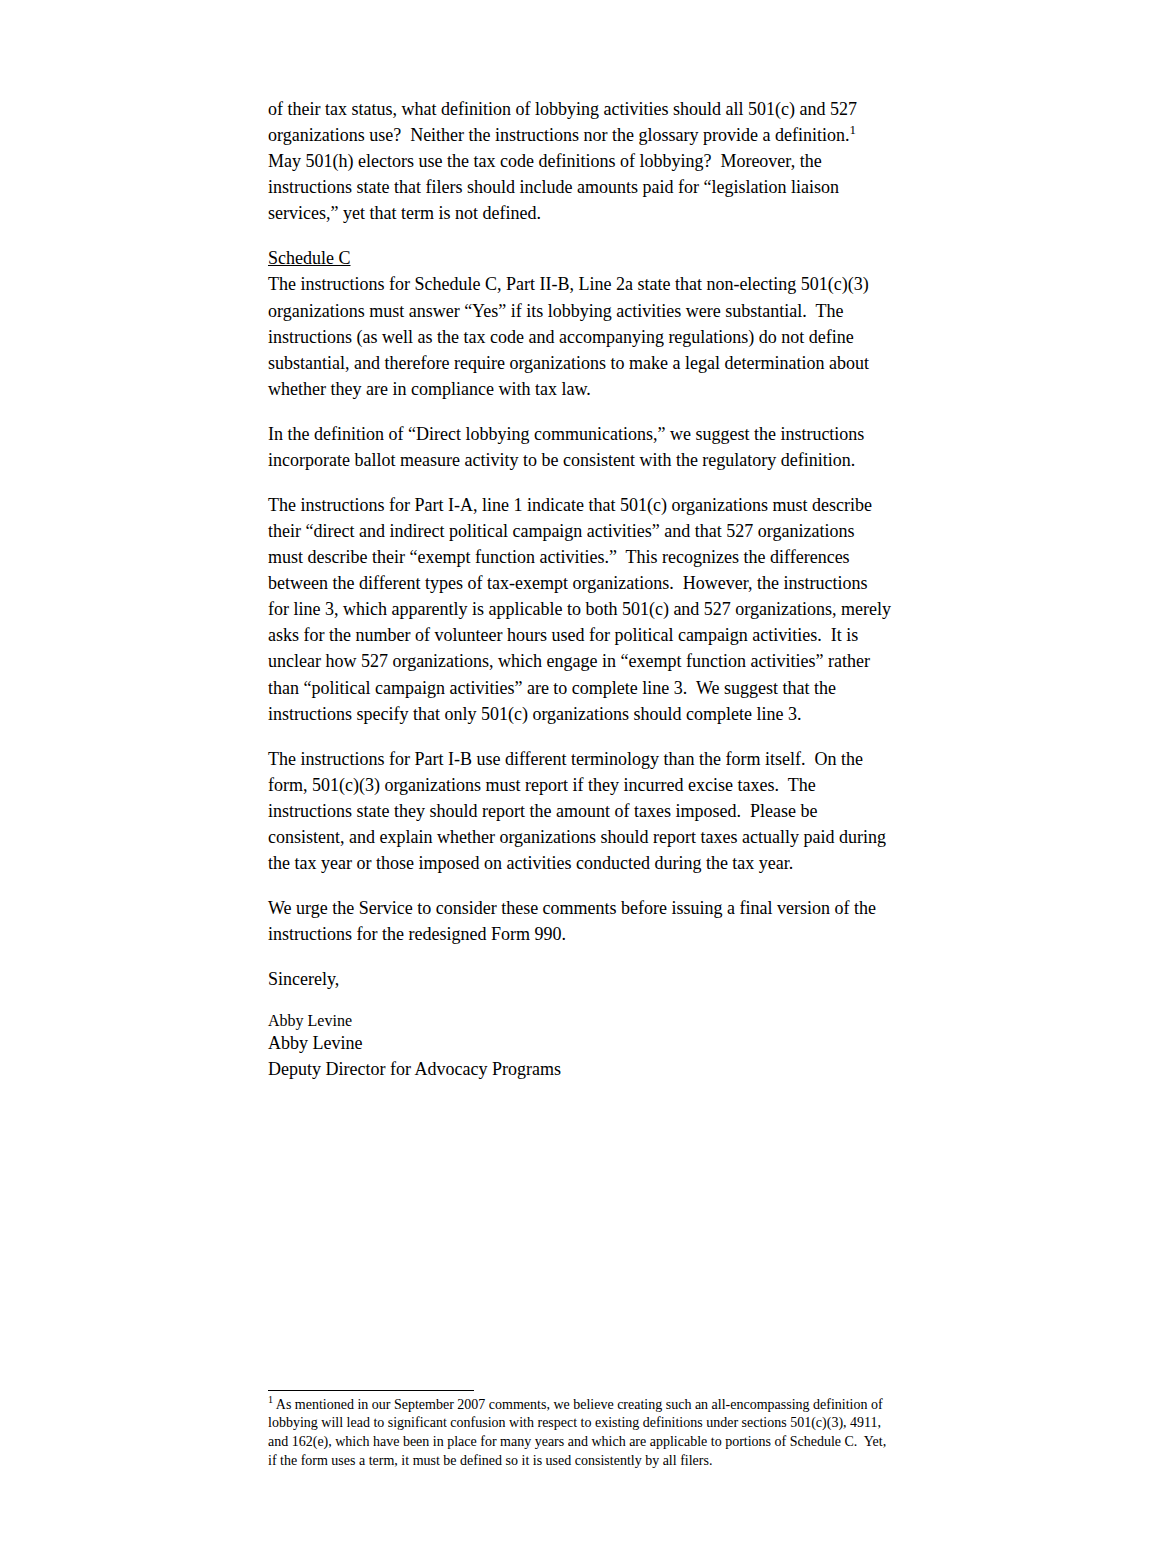of their tax status, what definition of lobbying activities should all 501(c) and 527 organizations use? Neither the instructions nor the glossary provide a definition.1 May 501(h) electors use the tax code definitions of lobbying? Moreover, the instructions state that filers should include amounts paid for “legislation liaison services,” yet that term is not defined.
Schedule C
The instructions for Schedule C, Part II-B, Line 2a state that non-electing 501(c)(3) organizations must answer “Yes” if its lobbying activities were substantial. The instructions (as well as the tax code and accompanying regulations) do not define substantial, and therefore require organizations to make a legal determination about whether they are in compliance with tax law.
In the definition of “Direct lobbying communications,” we suggest the instructions incorporate ballot measure activity to be consistent with the regulatory definition.
The instructions for Part I-A, line 1 indicate that 501(c) organizations must describe their “direct and indirect political campaign activities” and that 527 organizations must describe their “exempt function activities.” This recognizes the differences between the different types of tax-exempt organizations. However, the instructions for line 3, which apparently is applicable to both 501(c) and 527 organizations, merely asks for the number of volunteer hours used for political campaign activities. It is unclear how 527 organizations, which engage in “exempt function activities” rather than “political campaign activities” are to complete line 3. We suggest that the instructions specify that only 501(c) organizations should complete line 3.
The instructions for Part I-B use different terminology than the form itself. On the form, 501(c)(3) organizations must report if they incurred excise taxes. The instructions state they should report the amount of taxes imposed. Please be consistent, and explain whether organizations should report taxes actually paid during the tax year or those imposed on activities conducted during the tax year.
We urge the Service to consider these comments before issuing a final version of the instructions for the redesigned Form 990.
Sincerely,
Abby Levine
Abby Levine
Deputy Director for Advocacy Programs
1 As mentioned in our September 2007 comments, we believe creating such an all-encompassing definition of lobbying will lead to significant confusion with respect to existing definitions under sections 501(c)(3), 4911, and 162(e), which have been in place for many years and which are applicable to portions of Schedule C. Yet, if the form uses a term, it must be defined so it is used consistently by all filers.